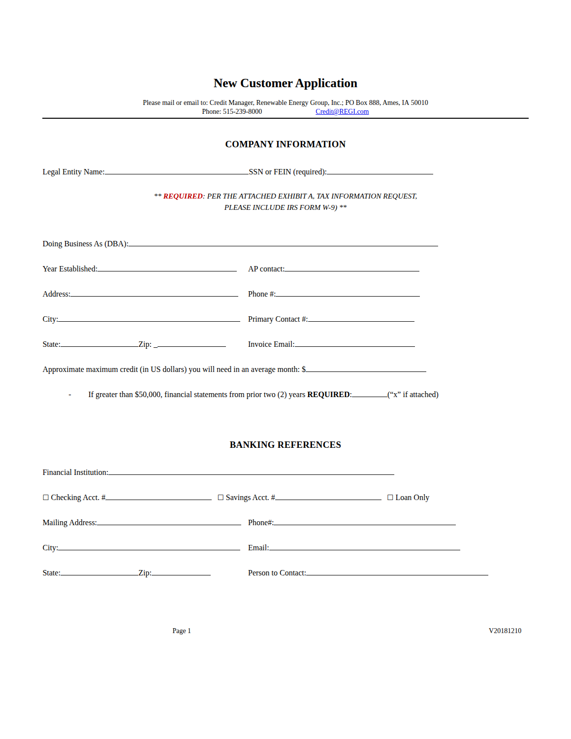New Customer Application
Please mail or email to: Credit Manager, Renewable Energy Group, Inc.; PO Box 888, Ames, IA 50010
Phone: 515-239-8000 Credit@REGI.com
COMPANY INFORMATION
Legal Entity Name: SSN or FEIN (required):
** REQUIRED: PER THE ATTACHED EXHIBIT A, TAX INFORMATION REQUEST,
PLEASE INCLUDE IRS FORM W-9) **
Doing Business As (DBA):
Year Established:
AP contact:
Address:
Phone #:
City:
Primary Contact #:
State: Zip: _
Invoice Email:
Approximate maximum credit (in US dollars) you will need in an average month: $
-If greater than $50,000, financial statements from prior two (2) years REQUIRED: (“x” if attached)
BANKING REFERENCES
Financial Institution:
☐Checking Acct. # ☐Savings Acct. # ☐Loan Only
Mailing Address:
Phone#:
City:
Email:
State: Zip:
Person to Contact:
Page 1 V20181210